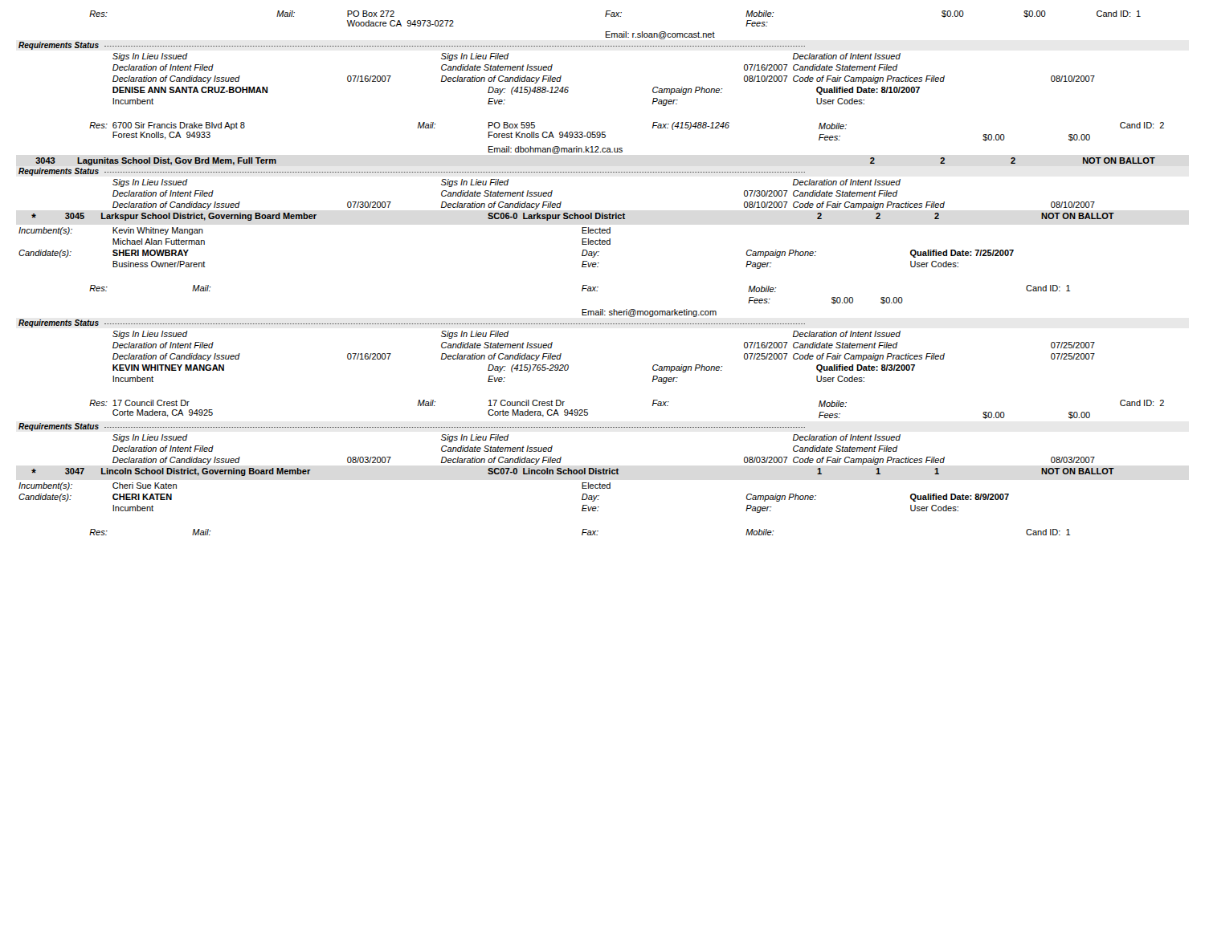| Res: | | Mail: | PO Box 272 Woodacre CA 94973-0272 | Fax: | Mobile: Fees: | $0.00 | $0.00 | Cand ID: 1 |
| | Email: r.sloan@comcast.net | |
| Requirements Status |
| | Sigs In Lieu Issued | | Sigs In Lieu Filed | | Declaration of Intent Issued | |
| | Declaration of Intent Filed | | Candidate Statement Issued | 07/16/2007 | Candidate Statement Filed | |
| | Declaration of Candidacy Issued | 07/16/2007 | Declaration of Candidacy Filed | 08/10/2007 | Code of Fair Campaign Practices Filed | 08/10/2007 |
| | DENISE ANN SANTA CRUZ-BOHMAN | Day: (415)488-1246 | Campaign Phone: | Qualified Date: 8/10/2007 |
| | Incumbent | Eve: | Pager: | User Codes: |
| Res: | 6700 Sir Francis Drake Blvd Apt 8 Forest Knolls, CA 94933 | Mail: | PO Box 595 Forest Knolls CA 94933-0595 | Fax: (415)488-1246 | / Mobile: / / / / Fees: / $0.00 / $0.00 / | Cand ID: 2 |
| | Email: dbohman@marin.k12.ca.us | |
| 3043 | Lagunitas School Dist, Gov Brd Mem, Full Term | | 2 | 2 | 2 | NOT ON BALLOT |
| Requirements Status |
| | Sigs In Lieu Issued | | Sigs In Lieu Filed | | Declaration of Intent Issued | |
| | Declaration of Intent Filed | | Candidate Statement Issued | 07/30/2007 | Candidate Statement Filed | |
| | Declaration of Candidacy Issued | 07/30/2007 | Declaration of Candidacy Filed | 08/10/2007 | Code of Fair Campaign Practices Filed | 08/10/2007 |
| * | 3045 | Larkspur School District, Governing Board Member | SC06-0 Larkspur School District | 2 | 2 | 2 | NOT ON BALLOT |
| Incumbent(s): | Kevin Whitney Mangan | Elected |
| | Michael Alan Futterman | Elected |
| Candidate(s): | SHERI MOWBRAY | Day: | Campaign Phone: | Qualified Date: 7/25/2007 |
| | Business Owner/Parent | Eve: | Pager: | User Codes: |
| Res: | | Mail: | Fax: | / Mobile: / / / / Fees: / $0.00 / $0.00 / | Cand ID: 1 |
| | Email: sheri@mogomarketing.com | |
| Requirements Status |
| | Sigs In Lieu Issued | | Sigs In Lieu Filed | | Declaration of Intent Issued | |
| | Declaration of Intent Filed | | Candidate Statement Issued | 07/16/2007 | Candidate Statement Filed | 07/25/2007 |
| | Declaration of Candidacy Issued | 07/16/2007 | Declaration of Candidacy Filed | 07/25/2007 | Code of Fair Campaign Practices Filed | 07/25/2007 |
| | KEVIN WHITNEY MANGAN | Day: (415)765-2920 | Campaign Phone: | Qualified Date: 8/3/2007 |
| | Incumbent | Eve: | Pager: | User Codes: |
| Res: | 17 Council Crest Dr Corte Madera, CA 94925 | Mail: | 17 Council Crest Dr Corte Madera, CA 94925 | Fax: | / Mobile: / / / / Fees: / $0.00 / $0.00 / | Cand ID: 2 |
| Requirements Status |
| | Sigs In Lieu Issued | | Sigs In Lieu Filed | | Declaration of Intent Issued | |
| | Declaration of Intent Filed | | Candidate Statement Issued | | Candidate Statement Filed | |
| | Declaration of Candidacy Issued | 08/03/2007 | Declaration of Candidacy Filed | 08/03/2007 | Code of Fair Campaign Practices Filed | 08/03/2007 |
| * | 3047 | Lincoln School District, Governing Board Member | SC07-0 Lincoln School District | 1 | 1 | 1 | NOT ON BALLOT |
| Incumbent(s): | Cheri Sue Katen | Elected |
| Candidate(s): | CHERI KATEN | Day: | Campaign Phone: | Qualified Date: 8/9/2007 |
| | Incumbent | Eve: | Pager: | User Codes: |
| Res: | | Mail: | Fax: | Mobile: | Cand ID: 1 |